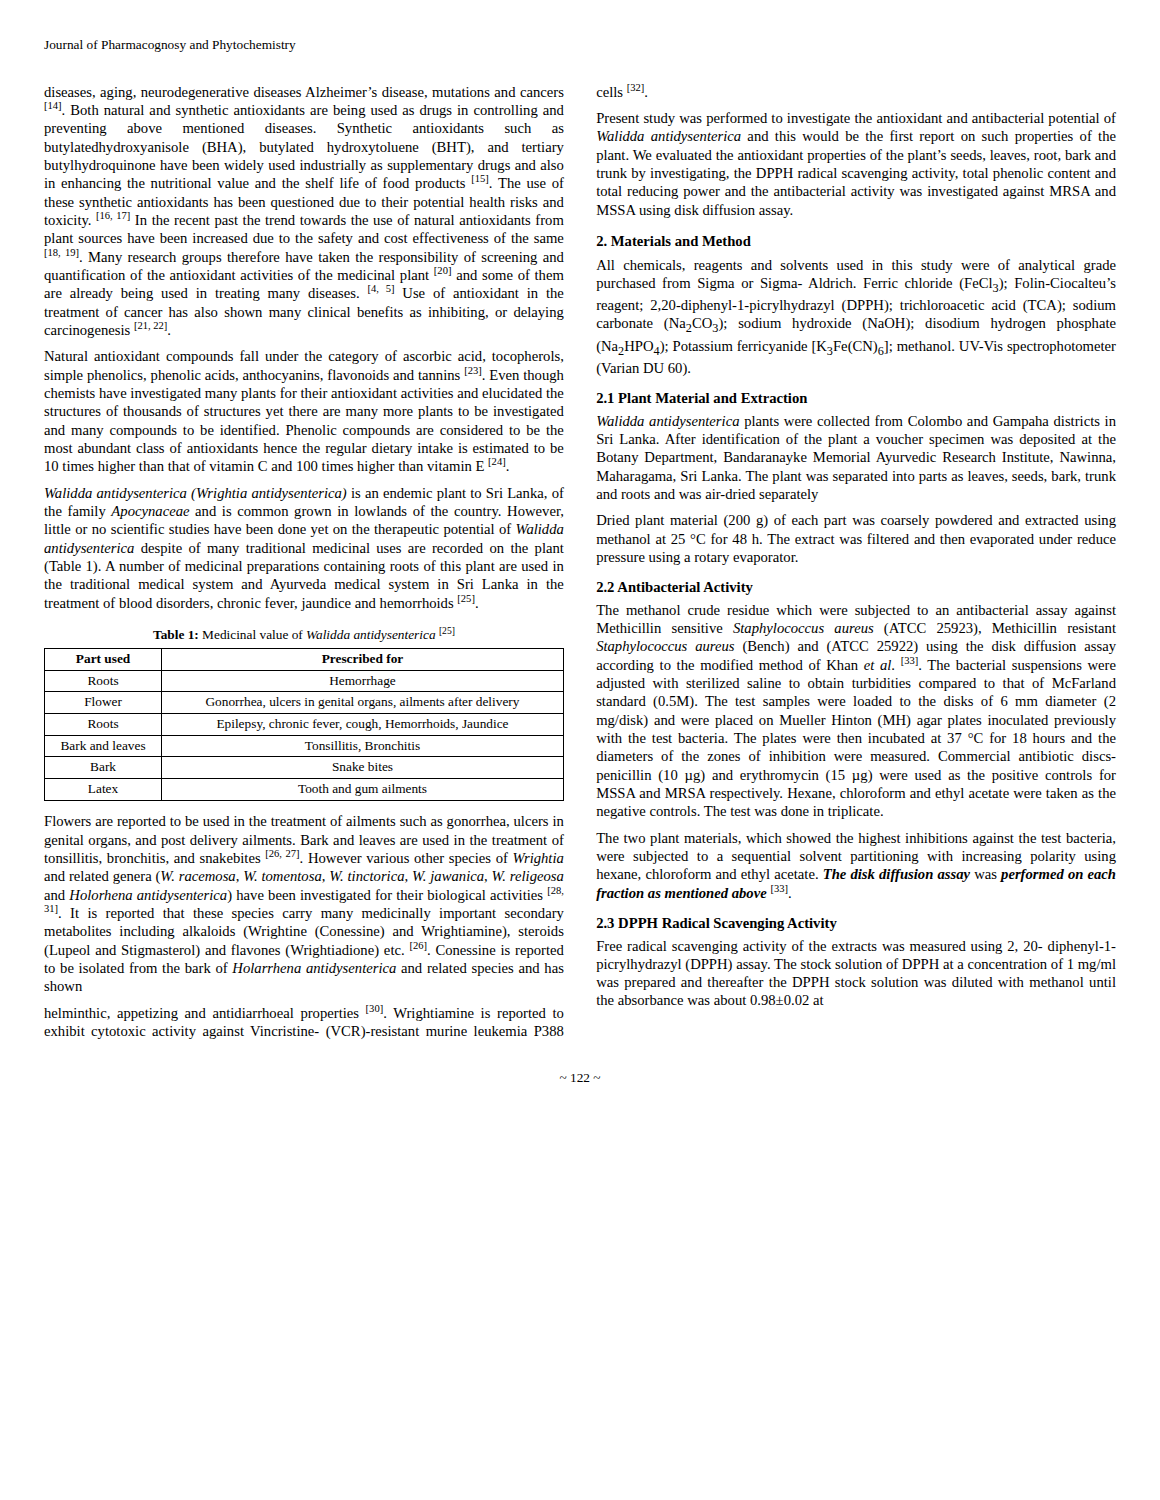Journal of Pharmacognosy and Phytochemistry
diseases, aging, neurodegenerative diseases Alzheimer’s disease, mutations and cancers [14]. Both natural and synthetic antioxidants are being used as drugs in controlling and preventing above mentioned diseases. Synthetic antioxidants such as butylatedhydroxyanisole (BHA), butylated hydroxytoluene (BHT), and tertiary butylhydroquinone have been widely used industrially as supplementary drugs and also in enhancing the nutritional value and the shelf life of food products [15]. The use of these synthetic antioxidants has been questioned due to their potential health risks and toxicity. [16, 17] In the recent past the trend towards the use of natural antioxidants from plant sources have been increased due to the safety and cost effectiveness of the same [18, 19]. Many research groups therefore have taken the responsibility of screening and quantification of the antioxidant activities of the medicinal plant [20] and some of them are already being used in treating many diseases. [4, 5] Use of antioxidant in the treatment of cancer has also shown many clinical benefits as inhibiting, or delaying carcinogenesis [21, 22].
Natural antioxidant compounds fall under the category of ascorbic acid, tocopherols, simple phenolics, phenolic acids, anthocyanins, flavonoids and tannins [23]. Even though chemists have investigated many plants for their antioxidant activities and elucidated the structures of thousands of structures yet there are many more plants to be investigated and many compounds to be identified. Phenolic compounds are considered to be the most abundant class of antioxidants hence the regular dietary intake is estimated to be 10 times higher than that of vitamin C and 100 times higher than vitamin E [24].
Walidda antidysenterica (Wrightia antidysenterica) is an endemic plant to Sri Lanka, of the family Apocynaceae and is common grown in lowlands of the country. However, little or no scientific studies have been done yet on the therapeutic potential of Walidda antidysenterica despite of many traditional medicinal uses are recorded on the plant (Table 1). A number of medicinal preparations containing roots of this plant are used in the traditional medical system and Ayurveda medical system in Sri Lanka in the treatment of blood disorders, chronic fever, jaundice and hemorrhoids [25].
Table 1: Medicinal value of Walidda antidysenterica [25]
| Part used | Prescribed for |
| --- | --- |
| Roots | Hemorrhage |
| Flower | Gonorrhea, ulcers in genital organs, ailments after delivery |
| Roots | Epilepsy, chronic fever, cough, Hemorrhoids, Jaundice |
| Bark and leaves | Tonsillitis, Bronchitis |
| Bark | Snake bites |
| Latex | Tooth and gum ailments |
Flowers are reported to be used in the treatment of ailments such as gonorrhea, ulcers in genital organs, and post delivery ailments. Bark and leaves are used in the treatment of tonsillitis, bronchitis, and snakebites [26, 27]. However various other species of Wrightia and related genera (W. racemosa, W. tomentosa, W. tinctorica, W. jawanica, W. religeosa and Holorhena antidysenterica) have been investigated for their biological activities [28, 31]. It is reported that these species carry many medicinally important secondary metabolites including alkaloids (Wrightine (Conessine) and Wrightiamine), steroids (Lupeol and Stigmasterol) and flavones (Wrightiadione) etc. [26]. Conessine is reported to be isolated from the bark of Holarrhena antidysenterica and related species and has shown
helminthic, appetizing and antidiarrhoeal properties [30]. Wrightiamine is reported to exhibit cytotoxic activity against Vincristine- (VCR)-resistant murine leukemia P388 cells [32].
Present study was performed to investigate the antioxidant and antibacterial potential of Walidda antidysenterica and this would be the first report on such properties of the plant. We evaluated the antioxidant properties of the plant’s seeds, leaves, root, bark and trunk by investigating, the DPPH radical scavenging activity, total phenolic content and total reducing power and the antibacterial activity was investigated against MRSA and MSSA using disk diffusion assay.
2. Materials and Method
All chemicals, reagents and solvents used in this study were of analytical grade purchased from Sigma or Sigma- Aldrich. Ferric chloride (FeCl3); Folin-Ciocalteu’s reagent; 2,20-diphenyl-1-picrylhydrazyl (DPPH); trichloroacetic acid (TCA); sodium carbonate (Na2CO3); sodium hydroxide (NaOH); disodium hydrogen phosphate (Na2HPO4); Potassium ferricyanide [K3Fe(CN)6]; methanol. UV-Vis spectrophotometer (Varian DU 60).
2.1 Plant Material and Extraction
Walidda antidysenterica plants were collected from Colombo and Gampaha districts in Sri Lanka. After identification of the plant a voucher specimen was deposited at the Botany Department, Bandaranayke Memorial Ayurvedic Research Institute, Nawinna, Maharagama, Sri Lanka. The plant was separated into parts as leaves, seeds, bark, trunk and roots and was air-dried separately
Dried plant material (200 g) of each part was coarsely powdered and extracted using methanol at 25 °C for 48 h. The extract was filtered and then evaporated under reduce pressure using a rotary evaporator.
2.2 Antibacterial Activity
The methanol crude residue which were subjected to an antibacterial assay against Methicillin sensitive Staphylococcus aureus (ATCC 25923), Methicillin resistant Staphylococcus aureus (Bench) and (ATCC 25922) using the disk diffusion assay according to the modified method of Khan et al. [33]. The bacterial suspensions were adjusted with sterilized saline to obtain turbidities compared to that of McFarland standard (0.5M). The test samples were loaded to the disks of 6 mm diameter (2 mg/disk) and were placed on Mueller Hinton (MH) agar plates inoculated previously with the test bacteria. The plates were then incubated at 37 °C for 18 hours and the diameters of the zones of inhibition were measured. Commercial antibiotic discs- penicillin (10 µg) and erythromycin (15 µg) were used as the positive controls for MSSA and MRSA respectively. Hexane, chloroform and ethyl acetate were taken as the negative controls. The test was done in triplicate.
The two plant materials, which showed the highest inhibitions against the test bacteria, were subjected to a sequential solvent partitioning with increasing polarity using hexane, chloroform and ethyl acetate. The disk diffusion assay was performed on each fraction as mentioned above [33].
2.3 DPPH Radical Scavenging Activity
Free radical scavenging activity of the extracts was measured using 2, 20- diphenyl-1-picrylhydrazyl (DPPH) assay. The stock solution of DPPH at a concentration of 1 mg/ml was prepared and thereafter the DPPH stock solution was diluted with methanol until the absorbance was about 0.98±0.02 at
~ 122 ~